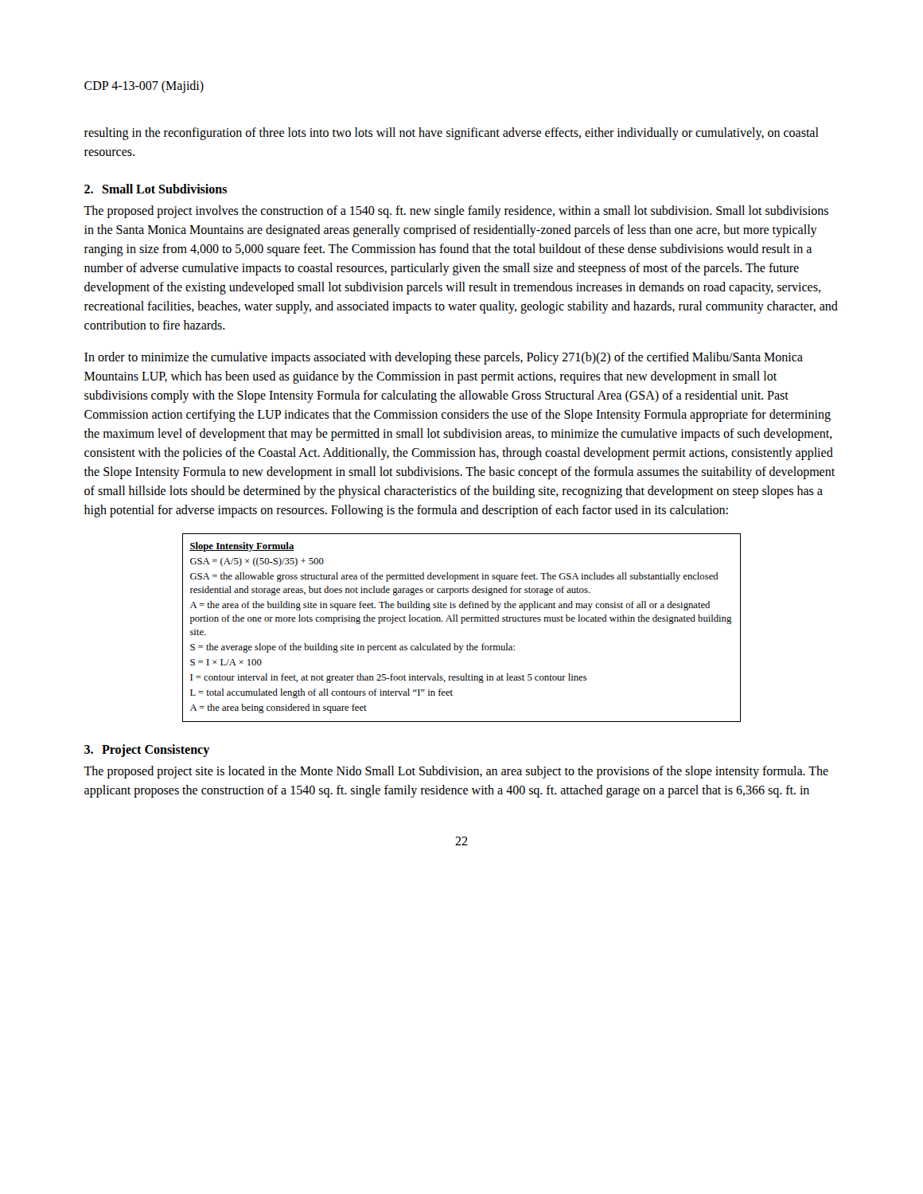CDP 4-13-007 (Majidi)
resulting in the reconfiguration of three lots into two lots will not have significant adverse effects, either individually or cumulatively, on coastal resources.
2. Small Lot Subdivisions
The proposed project involves the construction of a 1540 sq. ft. new single family residence, within a small lot subdivision. Small lot subdivisions in the Santa Monica Mountains are designated areas generally comprised of residentially-zoned parcels of less than one acre, but more typically ranging in size from 4,000 to 5,000 square feet. The Commission has found that the total buildout of these dense subdivisions would result in a number of adverse cumulative impacts to coastal resources, particularly given the small size and steepness of most of the parcels. The future development of the existing undeveloped small lot subdivision parcels will result in tremendous increases in demands on road capacity, services, recreational facilities, beaches, water supply, and associated impacts to water quality, geologic stability and hazards, rural community character, and contribution to fire hazards.
In order to minimize the cumulative impacts associated with developing these parcels, Policy 271(b)(2) of the certified Malibu/Santa Monica Mountains LUP, which has been used as guidance by the Commission in past permit actions, requires that new development in small lot subdivisions comply with the Slope Intensity Formula for calculating the allowable Gross Structural Area (GSA) of a residential unit. Past Commission action certifying the LUP indicates that the Commission considers the use of the Slope Intensity Formula appropriate for determining the maximum level of development that may be permitted in small lot subdivision areas, to minimize the cumulative impacts of such development, consistent with the policies of the Coastal Act. Additionally, the Commission has, through coastal development permit actions, consistently applied the Slope Intensity Formula to new development in small lot subdivisions. The basic concept of the formula assumes the suitability of development of small hillside lots should be determined by the physical characteristics of the building site, recognizing that development on steep slopes has a high potential for adverse impacts on resources. Following is the formula and description of each factor used in its calculation:
Slope Intensity Formula
GSA = (A/5) × ((50-S)/35) + 500
GSA = the allowable gross structural area of the permitted development in square feet. The GSA includes all substantially enclosed residential and storage areas, but does not include garages or carports designed for storage of autos.
A = the area of the building site in square feet. The building site is defined by the applicant and may consist of all or a designated portion of the one or more lots comprising the project location. All permitted structures must be located within the designated building site.
S = the average slope of the building site in percent as calculated by the formula:
S = I × L/A × 100
I = contour interval in feet, at not greater than 25-foot intervals, resulting in at least 5 contour lines
L = total accumulated length of all contours of interval “I” in feet
A = the area being considered in square feet
3. Project Consistency
The proposed project site is located in the Monte Nido Small Lot Subdivision, an area subject to the provisions of the slope intensity formula. The applicant proposes the construction of a 1540 sq. ft. single family residence with a 400 sq. ft. attached garage on a parcel that is 6,366 sq. ft. in
22